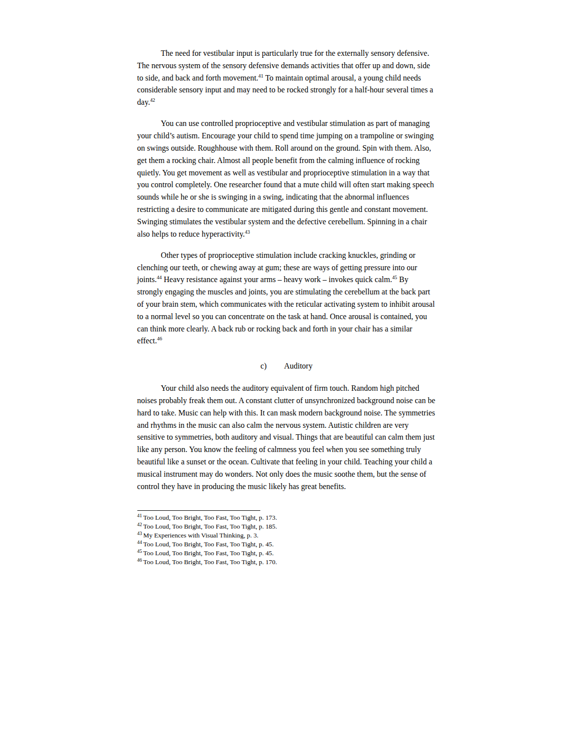The need for vestibular input is particularly true for the externally sensory defensive. The nervous system of the sensory defensive demands activities that offer up and down, side to side, and back and forth movement.41 To maintain optimal arousal, a young child needs considerable sensory input and may need to be rocked strongly for a half-hour several times a day.42
You can use controlled proprioceptive and vestibular stimulation as part of managing your child’s autism. Encourage your child to spend time jumping on a trampoline or swinging on swings outside. Roughhouse with them. Roll around on the ground. Spin with them. Also, get them a rocking chair. Almost all people benefit from the calming influence of rocking quietly. You get movement as well as vestibular and proprioceptive stimulation in a way that you control completely. One researcher found that a mute child will often start making speech sounds while he or she is swinging in a swing, indicating that the abnormal influences restricting a desire to communicate are mitigated during this gentle and constant movement. Swinging stimulates the vestibular system and the defective cerebellum. Spinning in a chair also helps to reduce hyperactivity.43
Other types of proprioceptive stimulation include cracking knuckles, grinding or clenching our teeth, or chewing away at gum; these are ways of getting pressure into our joints.44 Heavy resistance against your arms – heavy work – invokes quick calm.45 By strongly engaging the muscles and joints, you are stimulating the cerebellum at the back part of your brain stem, which communicates with the reticular activating system to inhibit arousal to a normal level so you can concentrate on the task at hand. Once arousal is contained, you can think more clearly. A back rub or rocking back and forth in your chair has a similar effect.46
c) Auditory
Your child also needs the auditory equivalent of firm touch. Random high pitched noises probably freak them out. A constant clutter of unsynchronized background noise can be hard to take. Music can help with this. It can mask modern background noise. The symmetries and rhythms in the music can also calm the nervous system. Autistic children are very sensitive to symmetries, both auditory and visual. Things that are beautiful can calm them just like any person. You know the feeling of calmness you feel when you see something truly beautiful like a sunset or the ocean. Cultivate that feeling in your child. Teaching your child a musical instrument may do wonders. Not only does the music soothe them, but the sense of control they have in producing the music likely has great benefits.
41Too Loud, Too Bright, Too Fast, Too Tight, p. 173.
42Too Loud, Too Bright, Too Fast, Too Tight, p. 185.
43My Experiences with Visual Thinking, p. 3.
44Too Loud, Too Bright, Too Fast, Too Tight, p. 45.
45Too Loud, Too Bright, Too Fast, Too Tight, p. 45.
46Too Loud, Too Bright, Too Fast, Too Tight, p. 170.